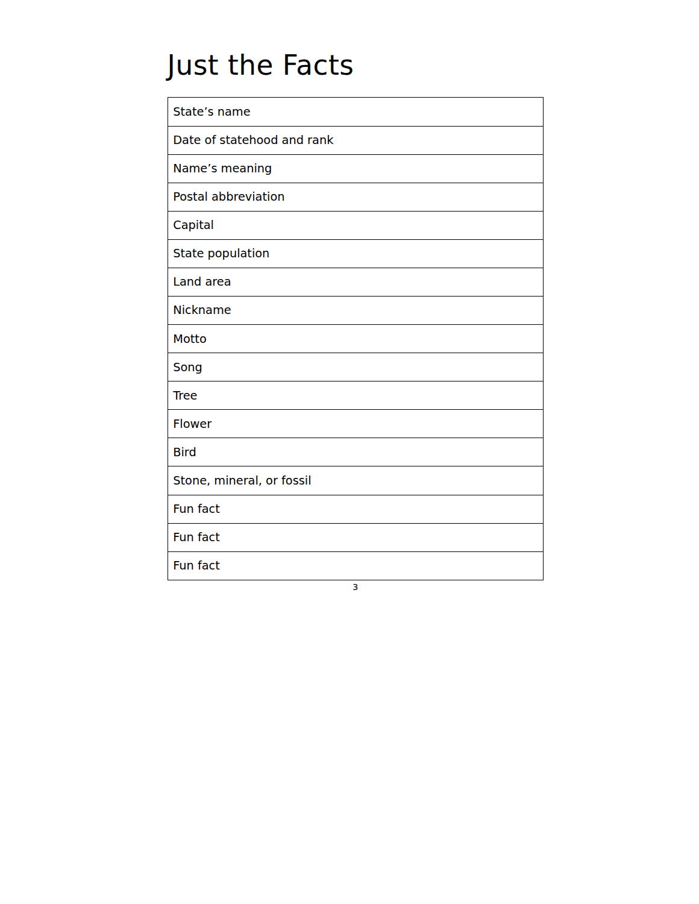Just the Facts
| State’s name |
| Date of statehood and rank |
| Name’s meaning |
| Postal abbreviation |
| Capital |
| State population |
| Land area |
| Nickname |
| Motto |
| Song |
| Tree |
| Flower |
| Bird |
| Stone, mineral, or fossil |
| Fun fact |
| Fun fact |
| Fun fact |
3